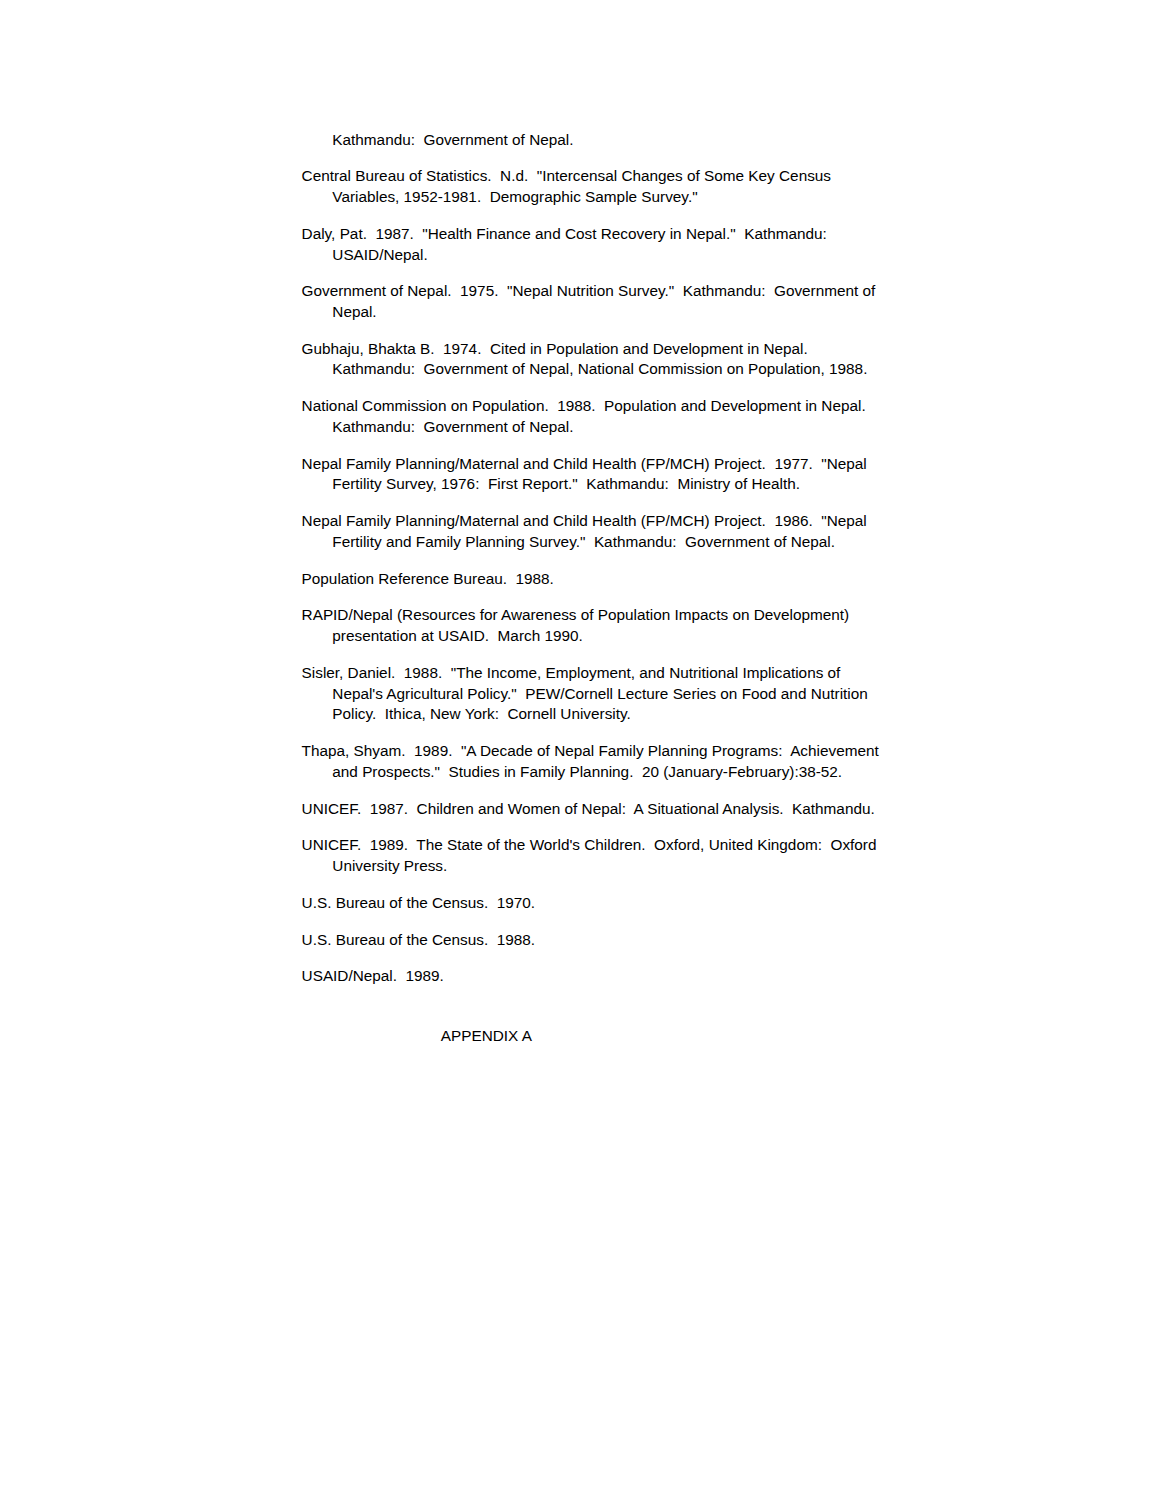Kathmandu: Government of Nepal.
Central Bureau of Statistics. N.d. "Intercensal Changes of Some Key Census Variables, 1952-1981. Demographic Sample Survey."
Daly, Pat. 1987. "Health Finance and Cost Recovery in Nepal." Kathmandu: USAID/Nepal.
Government of Nepal. 1975. "Nepal Nutrition Survey." Kathmandu: Government of Nepal.
Gubhaju, Bhakta B. 1974. Cited in Population and Development in Nepal. Kathmandu: Government of Nepal, National Commission on Population, 1988.
National Commission on Population. 1988. Population and Development in Nepal. Kathmandu: Government of Nepal.
Nepal Family Planning/Maternal and Child Health (FP/MCH) Project. 1977. "Nepal Fertility Survey, 1976: First Report." Kathmandu: Ministry of Health.
Nepal Family Planning/Maternal and Child Health (FP/MCH) Project. 1986. "Nepal Fertility and Family Planning Survey." Kathmandu: Government of Nepal.
Population Reference Bureau. 1988.
RAPID/Nepal (Resources for Awareness of Population Impacts on Development) presentation at USAID. March 1990.
Sisler, Daniel. 1988. "The Income, Employment, and Nutritional Implications of Nepal's Agricultural Policy." PEW/Cornell Lecture Series on Food and Nutrition Policy. Ithica, New York: Cornell University.
Thapa, Shyam. 1989. "A Decade of Nepal Family Planning Programs: Achievement and Prospects." Studies in Family Planning. 20 (January-February):38-52.
UNICEF. 1987. Children and Women of Nepal: A Situational Analysis. Kathmandu.
UNICEF. 1989. The State of the World's Children. Oxford, United Kingdom: Oxford University Press.
U.S. Bureau of the Census. 1970.
U.S. Bureau of the Census. 1988.
USAID/Nepal. 1989.
APPENDIX A